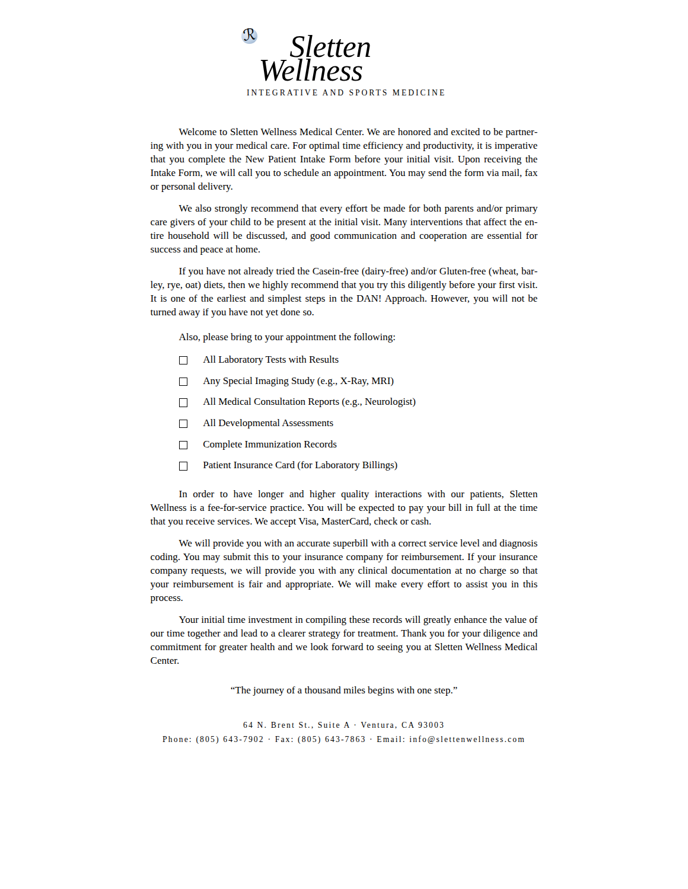ℛ Sletten Wellness
INTEGRATIVE AND SPORTS MEDICINE
Welcome to Sletten Wellness Medical Center. We are honored and excited to be partnering with you in your medical care. For optimal time efficiency and productivity, it is imperative that you complete the New Patient Intake Form before your initial visit. Upon receiving the Intake Form, we will call you to schedule an appointment. You may send the form via mail, fax or personal delivery.
We also strongly recommend that every effort be made for both parents and/or primary care givers of your child to be present at the initial visit. Many interventions that affect the entire household will be discussed, and good communication and cooperation are essential for success and peace at home.
If you have not already tried the Casein-free (dairy-free) and/or Gluten-free (wheat, barley, rye, oat) diets, then we highly recommend that you try this diligently before your first visit. It is one of the earliest and simplest steps in the DAN! Approach. However, you will not be turned away if you have not yet done so.
Also, please bring to your appointment the following:
All Laboratory Tests with Results
Any Special Imaging Study (e.g., X-Ray, MRI)
All Medical Consultation Reports (e.g., Neurologist)
All Developmental Assessments
Complete Immunization Records
Patient Insurance Card (for Laboratory Billings)
In order to have longer and higher quality interactions with our patients, Sletten Wellness is a fee-for-service practice. You will be expected to pay your bill in full at the time that you receive services. We accept Visa, MasterCard, check or cash.
We will provide you with an accurate superbill with a correct service level and diagnosis coding. You may submit this to your insurance company for reimbursement. If your insurance company requests, we will provide you with any clinical documentation at no charge so that your reimbursement is fair and appropriate. We will make every effort to assist you in this process.
Your initial time investment in compiling these records will greatly enhance the value of our time together and lead to a clearer strategy for treatment. Thank you for your diligence and commitment for greater health and we look forward to seeing you at Sletten Wellness Medical Center.
“The journey of a thousand miles begins with one step.”
64 N. Brent St., Suite A · Ventura, CA 93003
Phone: (805) 643-7902 · Fax: (805) 643-7863 · Email: info@slettenwellness.com